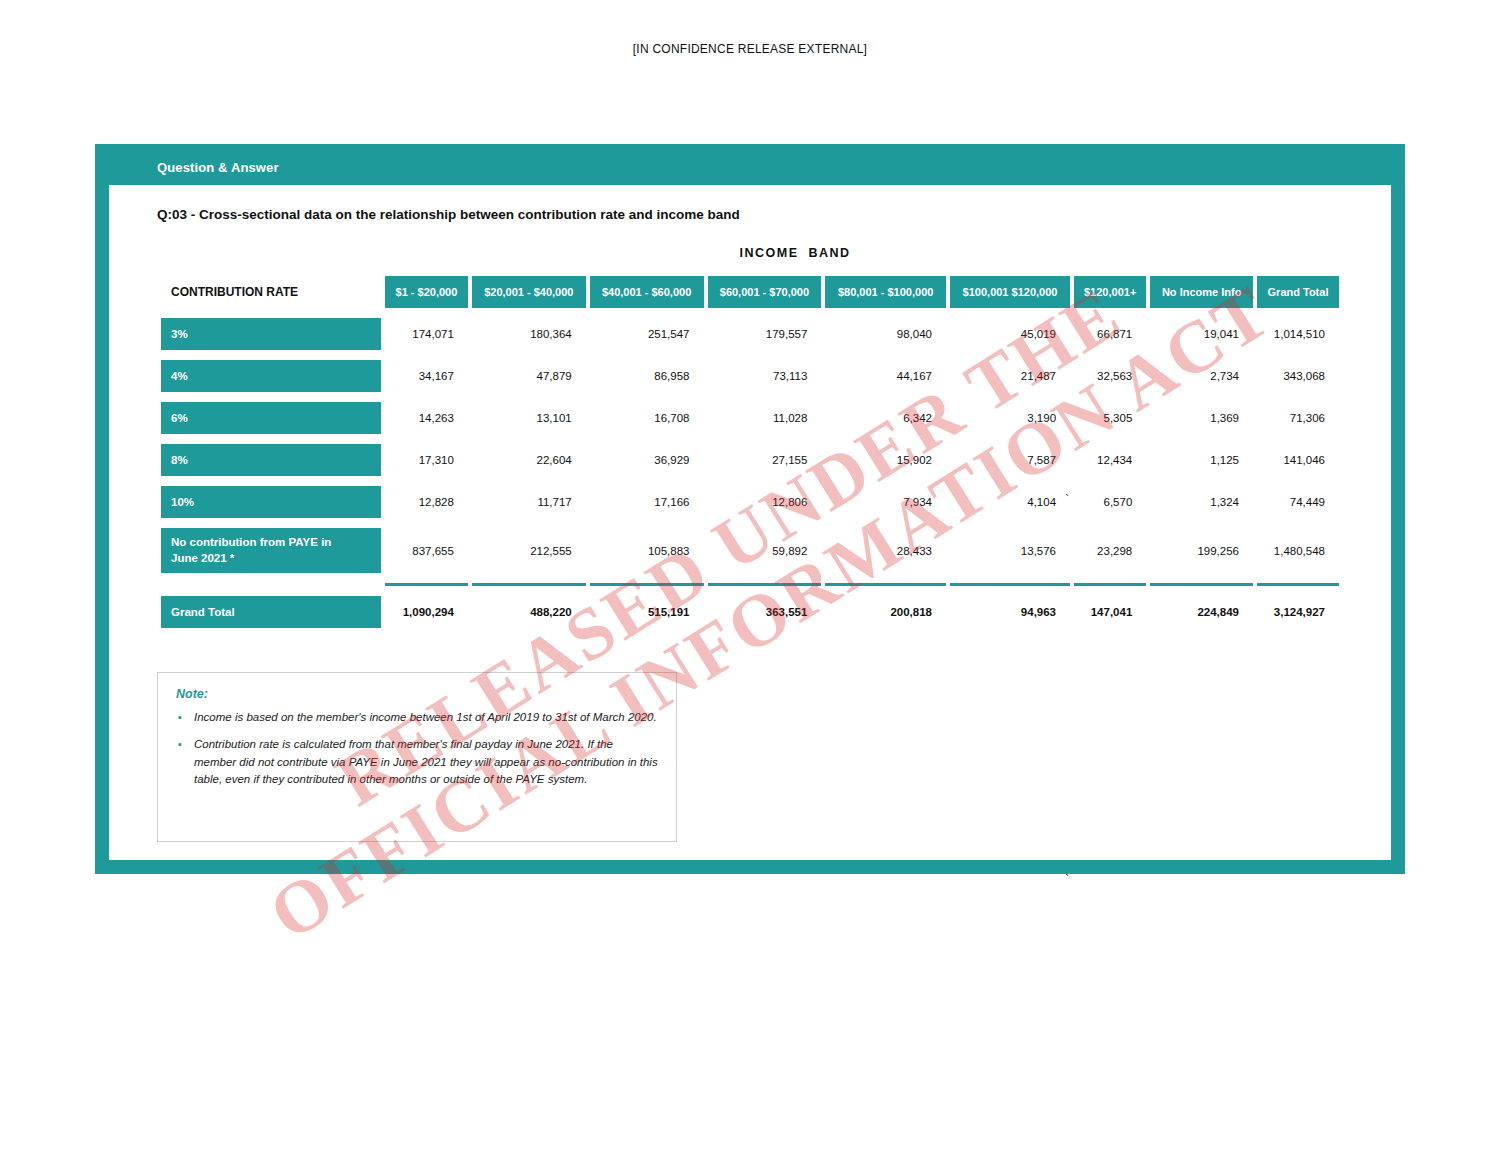[IN CONFIDENCE RELEASE EXTERNAL]
Question & Answer
Q:03 - Cross-sectional data on the relationship between contribution rate and income band
INCOME BAND
| CONTRIBUTION RATE | $1 - $20,000 | $20,001 - $40,000 | $40,001 - $60,000 | $60,001 - $70,000 | $80,001 - $100,000 | $100,001 $120,000 | $120,001+ | No Income Info | Grand Total |
| --- | --- | --- | --- | --- | --- | --- | --- | --- | --- |
| 3% | 174,071 | 180,364 | 251,547 | 179,557 | 98,040 | 45,019 | 66,871 | 19,041 | 1,014,510 |
| 4% | 34,167 | 47,879 | 86,958 | 73,113 | 44,167 | 21,487 | 32,563 | 2,734 | 343,068 |
| 6% | 14,263 | 13,101 | 16,708 | 11,028 | 6,342 | 3,190 | 5,305 | 1,369 | 71,306 |
| 8% | 17,310 | 22,604 | 36,929 | 27,155 | 15,902 | 7,587 | 12,434 | 1,125 | 141,046 |
| 10% | 12,828 | 11,717 | 17,166 | 12,806 | 7,934 | 4,104 | 6,570 | 1,324 | 74,449 |
| No contribution from PAYE in June 2021 * | 837,655 | 212,555 | 105,883 | 59,892 | 28,433 | 13,576 | 23,298 | 199,256 | 1,480,548 |
| Grand Total | 1,090,294 | 488,220 | 515,191 | 363,551 | 200,818 | 94,963 | 147,041 | 224,849 | 3,124,927 |
Note:
Income is based on the member's income between 1st of April 2019 to 31st of March 2020.
Contribution rate is calculated from that member's final payday in June 2021. If the member did not contribute via PAYE in June 2021 they will appear as no-contribution in this table, even if they contributed in other months or outside of the PAYE system.
`
`
RELEASED UNDER THE
OFFICIAL INFORMATION ACT